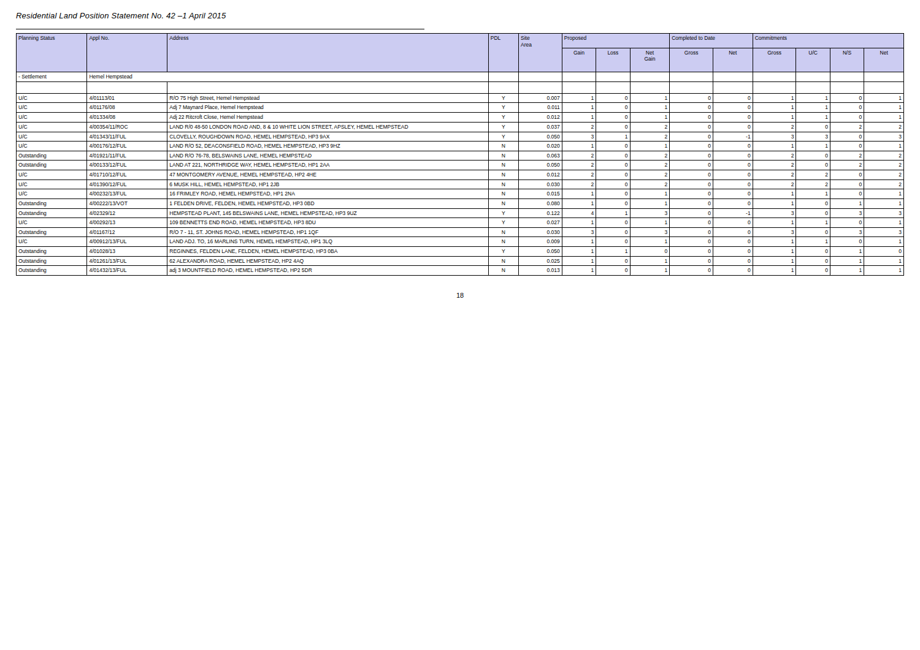Residential Land Position Statement No. 42 –1 April 2015
| Planning Status | Appl No. | Address | PDL | Site Area | Proposed | Completed to Date | Commitments |
| --- | --- | --- | --- | --- | --- | --- | --- |
| Gain | Loss | Net Gain | Gross | Net | Gross | U/C | N/S | Net |
| - Settlement | Hemel Hempstead | | | | | | | | | | | |
| U/C | 4/01113/01 | R/O 75 High Street, Hemel Hempstead | Y | 0.007 | 1 | 0 | 1 | 0 | 0 | 1 | 1 | 0 | 1 |
| U/C | 4/01176/08 | Adj 7 Maynard Place, Hemel Hempstead | Y | 0.011 | 1 | 0 | 1 | 0 | 0 | 1 | 1 | 0 | 1 |
| U/C | 4/01334/08 | Adj 22 Ritcroft Close, Hemel Hempstead | Y | 0.012 | 1 | 0 | 1 | 0 | 0 | 1 | 1 | 0 | 1 |
| U/C | 4/00354/11/ROC | LAND R/0 48-50 LONDON ROAD AND, 8 & 10 WHITE LION STREET, APSLEY, HEMEL HEMPSTEAD | Y | 0.037 | 2 | 0 | 2 | 0 | 0 | 2 | 0 | 2 | 2 |
| U/C | 4/01343/11/FUL | CLOVELLY, ROUGHDOWN ROAD, HEMEL HEMPSTEAD, HP3 9AX | Y | 0.050 | 3 | 1 | 2 | 0 | -1 | 3 | 3 | 0 | 3 |
| U/C | 4/00176/12/FUL | LAND R/O 52, DEACONSFIELD ROAD, HEMEL HEMPSTEAD, HP3 9HZ | N | 0.020 | 1 | 0 | 1 | 0 | 0 | 1 | 1 | 0 | 1 |
| Outstanding | 4/01921/11/FUL | LAND R/O 76-78, BELSWAINS LANE, HEMEL HEMPSTEAD | N | 0.063 | 2 | 0 | 2 | 0 | 0 | 2 | 0 | 2 | 2 |
| Outstanding | 4/00133/12/FUL | LAND AT 221, NORTHRIDGE WAY, HEMEL HEMPSTEAD, HP1 2AA | N | 0.050 | 2 | 0 | 2 | 0 | 0 | 2 | 0 | 2 | 2 |
| U/C | 4/01710/12/FUL | 47 MONTGOMERY AVENUE, HEMEL HEMPSTEAD, HP2 4HE | N | 0.012 | 2 | 0 | 2 | 0 | 0 | 2 | 2 | 0 | 2 |
| U/C | 4/01390/12/FUL | 6 MUSK HILL, HEMEL HEMPSTEAD, HP1 2JB | N | 0.030 | 2 | 0 | 2 | 0 | 0 | 2 | 2 | 0 | 2 |
| U/C | 4/00232/13/FUL | 16 FRIMLEY ROAD, HEMEL HEMPSTEAD, HP1 2NA | N | 0.015 | 1 | 0 | 1 | 0 | 0 | 1 | 1 | 0 | 1 |
| Outstanding | 4/00222/13/VOT | 1 FELDEN DRIVE, FELDEN, HEMEL HEMPSTEAD, HP3 0BD | N | 0.080 | 1 | 0 | 1 | 0 | 0 | 1 | 0 | 1 | 1 |
| Outstanding | 4/02329/12 | HEMPSTEAD PLANT, 145 BELSWAINS LANE, HEMEL HEMPSTEAD, HP3 9UZ | Y | 0.122 | 4 | 1 | 3 | 0 | -1 | 3 | 0 | 3 | 3 |
| U/C | 4/00292/13 | 109 BENNETTS END ROAD, HEMEL HEMPSTEAD, HP3 8DU | Y | 0.027 | 1 | 0 | 1 | 0 | 0 | 1 | 1 | 0 | 1 |
| Outstanding | 4/01167/12 | R/O 7 - 11, ST. JOHNS ROAD, HEMEL HEMPSTEAD, HP1 1QF | N | 0.030 | 3 | 0 | 3 | 0 | 0 | 3 | 0 | 3 | 3 |
| U/C | 4/00912/13/FUL | LAND ADJ. TO, 16 MARLINS TURN, HEMEL HEMPSTEAD, HP1 3LQ | N | 0.009 | 1 | 0 | 1 | 0 | 0 | 1 | 1 | 0 | 1 |
| Outstanding | 4/01028/13 | REGINNES, FELDEN LANE, FELDEN, HEMEL HEMPSTEAD, HP3 0BA | Y | 0.050 | 1 | 1 | 0 | 0 | 0 | 1 | 0 | 1 | 0 |
| Outstanding | 4/01261/13/FUL | 62 ALEXANDRA ROAD, HEMEL HEMPSTEAD, HP2 4AQ | N | 0.025 | 1 | 0 | 1 | 0 | 0 | 1 | 0 | 1 | 1 |
| Outstanding | 4/01432/13/FUL | adj 3 MOUNTFIELD ROAD, HEMEL HEMPSTEAD, HP2 5DR | N | 0.013 | 1 | 0 | 1 | 0 | 0 | 1 | 0 | 1 | 1 |
18